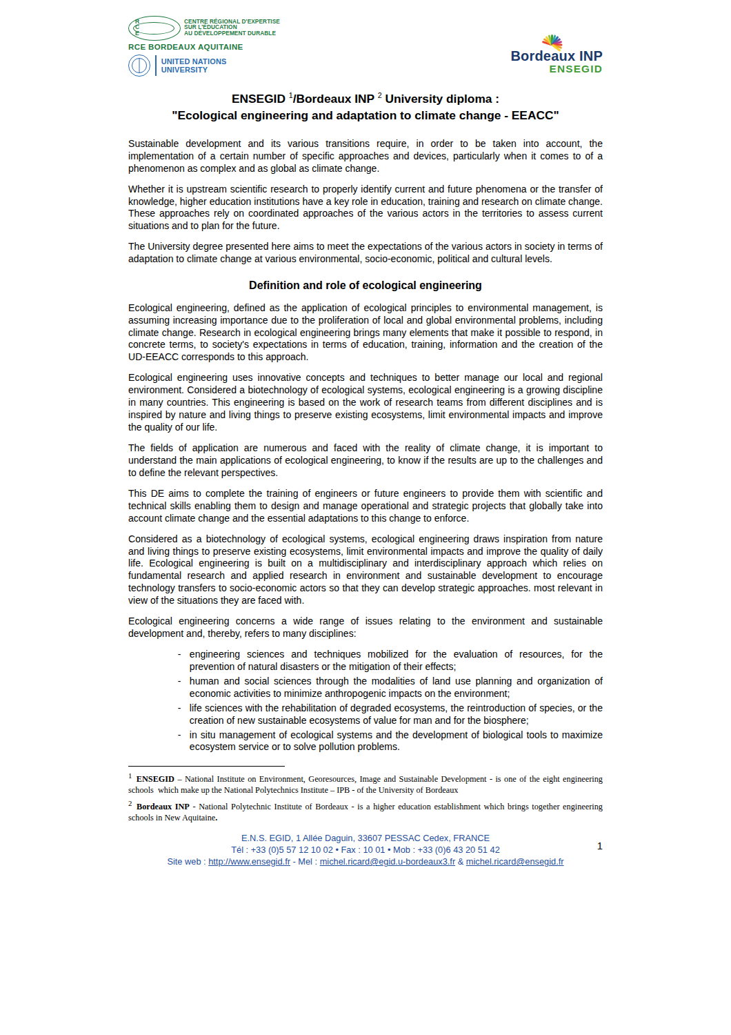R
C
E
CENTRE RÉGIONAL D'EXPERTISE
SUR L'ÉDUCATION
AU DÉVELOPPEMENT DURABLE
RCE BORDEAUX AQUITAINE
United Nations
University
Bordeaux INP
ENSEGID
ENSEGID 1/Bordeaux INP 2 University diploma :
"Ecological engineering and adaptation to climate change - EEACC"
Sustainable development and its various transitions require, in order to be taken into account, the implementation of a certain number of specific approaches and devices, particularly when it comes to of a phenomenon as complex and as global as climate change.
Whether it is upstream scientific research to properly identify current and future phenomena or the transfer of knowledge, higher education institutions have a key role in education, training and research on climate change. These approaches rely on coordinated approaches of the various actors in the territories to assess current situations and to plan for the future.
The University degree presented here aims to meet the expectations of the various actors in society in terms of adaptation to climate change at various environmental, socio-economic, political and cultural levels.
Definition and role of ecological engineering
Ecological engineering, defined as the application of ecological principles to environmental management, is assuming increasing importance due to the proliferation of local and global environmental problems, including climate change. Research in ecological engineering brings many elements that make it possible to respond, in concrete terms, to society's expectations in terms of education, training, information and the creation of the UD-EEACC corresponds to this approach.
Ecological engineering uses innovative concepts and techniques to better manage our local and regional environment. Considered a biotechnology of ecological systems, ecological engineering is a growing discipline in many countries. This engineering is based on the work of research teams from different disciplines and is inspired by nature and living things to preserve existing ecosystems, limit environmental impacts and improve the quality of our life.
The fields of application are numerous and faced with the reality of climate change, it is important to understand the main applications of ecological engineering, to know if the results are up to the challenges and to define the relevant perspectives.
This DE aims to complete the training of engineers or future engineers to provide them with scientific and technical skills enabling them to design and manage operational and strategic projects that globally take into account climate change and the essential adaptations to this change to enforce.
Considered as a biotechnology of ecological systems, ecological engineering draws inspiration from nature and living things to preserve existing ecosystems, limit environmental impacts and improve the quality of daily life. Ecological engineering is built on a multidisciplinary and interdisciplinary approach which relies on fundamental research and applied research in environment and sustainable development to encourage technology transfers to socio-economic actors so that they can develop strategic approaches. most relevant in view of the situations they are faced with.
Ecological engineering concerns a wide range of issues relating to the environment and sustainable development and, thereby, refers to many disciplines:
engineering sciences and techniques mobilized for the evaluation of resources, for the prevention of natural disasters or the mitigation of their effects;
human and social sciences through the modalities of land use planning and organization of economic activities to minimize anthropogenic impacts on the environment;
life sciences with the rehabilitation of degraded ecosystems, the reintroduction of species, or the creation of new sustainable ecosystems of value for man and for the biosphere;
in situ management of ecological systems and the development of biological tools to maximize ecosystem service or to solve pollution problems.
1 ENSEGID – National Institute on Environment, Georesources, Image and Sustainable Development - is one of the eight engineering schools which make up the National Polytechnics Institute – IPB - of the University of Bordeaux
2 Bordeaux INP - National Polytechnic Institute of Bordeaux - is a higher education establishment which brings together engineering schools in New Aquitaine.
E.N.S. EGID, 1 Allée Daguin, 33607 PESSAC Cedex, FRANCE
Tél : +33 (0)5 57 12 10 02 • Fax : 10 01 • Mob : +33 (0)6 43 20 51 42
Site web : http://www.ensegid.fr - Mel : michel.ricard@egid.u-bordeaux3.fr & michel.ricard@ensegid.fr
1